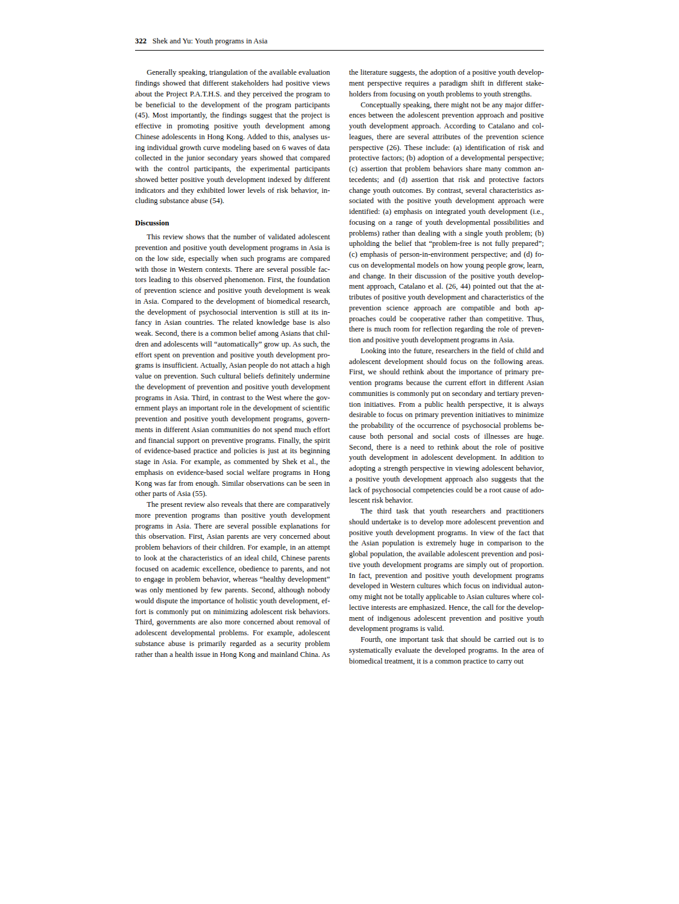322 Shek and Yu: Youth programs in Asia
Generally speaking, triangulation of the available evaluation findings showed that different stakeholders had positive views about the Project P.A.T.H.S. and they perceived the program to be beneficial to the development of the program participants (45). Most importantly, the findings suggest that the project is effective in promoting positive youth development among Chinese adolescents in Hong Kong. Added to this, analyses using individual growth curve modeling based on 6 waves of data collected in the junior secondary years showed that compared with the control participants, the experimental participants showed better positive youth development indexed by different indicators and they exhibited lower levels of risk behavior, including substance abuse (54).
Discussion
This review shows that the number of validated adolescent prevention and positive youth development programs in Asia is on the low side, especially when such programs are compared with those in Western contexts. There are several possible factors leading to this observed phenomenon. First, the foundation of prevention science and positive youth development is weak in Asia. Compared to the development of biomedical research, the development of psychosocial intervention is still at its infancy in Asian countries. The related knowledge base is also weak. Second, there is a common belief among Asians that children and adolescents will “automatically” grow up. As such, the effort spent on prevention and positive youth development programs is insufficient. Actually, Asian people do not attach a high value on prevention. Such cultural beliefs definitely undermine the development of prevention and positive youth development programs in Asia. Third, in contrast to the West where the government plays an important role in the development of scientific prevention and positive youth development programs, governments in different Asian communities do not spend much effort and financial support on preventive programs. Finally, the spirit of evidence-based practice and policies is just at its beginning stage in Asia. For example, as commented by Shek et al., the emphasis on evidence-based social welfare programs in Hong Kong was far from enough. Similar observations can be seen in other parts of Asia (55).
The present review also reveals that there are comparatively more prevention programs than positive youth development programs in Asia. There are several possible explanations for this observation. First, Asian parents are very concerned about problem behaviors of their children. For example, in an attempt to look at the characteristics of an ideal child, Chinese parents focused on academic excellence, obedience to parents, and not to engage in problem behavior, whereas “healthy development” was only mentioned by few parents. Second, although nobody would dispute the importance of holistic youth development, effort is commonly put on minimizing adolescent risk behaviors. Third, governments are also more concerned about removal of adolescent developmental problems. For example, adolescent substance abuse is primarily regarded as a security problem rather than a health issue in Hong Kong and mainland China. As the literature suggests, the adoption of a positive youth development perspective requires a paradigm shift in different stakeholders from focusing on youth problems to youth strengths.
Conceptually speaking, there might not be any major differences between the adolescent prevention approach and positive youth development approach. According to Catalano and colleagues, there are several attributes of the prevention science perspective (26). These include: (a) identification of risk and protective factors; (b) adoption of a developmental perspective; (c) assertion that problem behaviors share many common antecedents; and (d) assertion that risk and protective factors change youth outcomes. By contrast, several characteristics associated with the positive youth development approach were identified: (a) emphasis on integrated youth development (i.e., focusing on a range of youth developmental possibilities and problems) rather than dealing with a single youth problem; (b) upholding the belief that “problem-free is not fully prepared”; (c) emphasis of person-in-environment perspective; and (d) focus on developmental models on how young people grow, learn, and change. In their discussion of the positive youth development approach, Catalano et al. (26, 44) pointed out that the attributes of positive youth development and characteristics of the prevention science approach are compatible and both approaches could be cooperative rather than competitive. Thus, there is much room for reflection regarding the role of prevention and positive youth development programs in Asia.
Looking into the future, researchers in the field of child and adolescent development should focus on the following areas. First, we should rethink about the importance of primary prevention programs because the current effort in different Asian communities is commonly put on secondary and tertiary prevention initiatives. From a public health perspective, it is always desirable to focus on primary prevention initiatives to minimize the probability of the occurrence of psychosocial problems because both personal and social costs of illnesses are huge. Second, there is a need to rethink about the role of positive youth development in adolescent development. In addition to adopting a strength perspective in viewing adolescent behavior, a positive youth development approach also suggests that the lack of psychosocial competencies could be a root cause of adolescent risk behavior.
The third task that youth researchers and practitioners should undertake is to develop more adolescent prevention and positive youth development programs. In view of the fact that the Asian population is extremely huge in comparison to the global population, the available adolescent prevention and positive youth development programs are simply out of proportion. In fact, prevention and positive youth development programs developed in Western cultures which focus on individual autonomy might not be totally applicable to Asian cultures where collective interests are emphasized. Hence, the call for the development of indigenous adolescent prevention and positive youth development programs is valid.
Fourth, one important task that should be carried out is to systematically evaluate the developed programs. In the area of biomedical treatment, it is a common practice to carry out